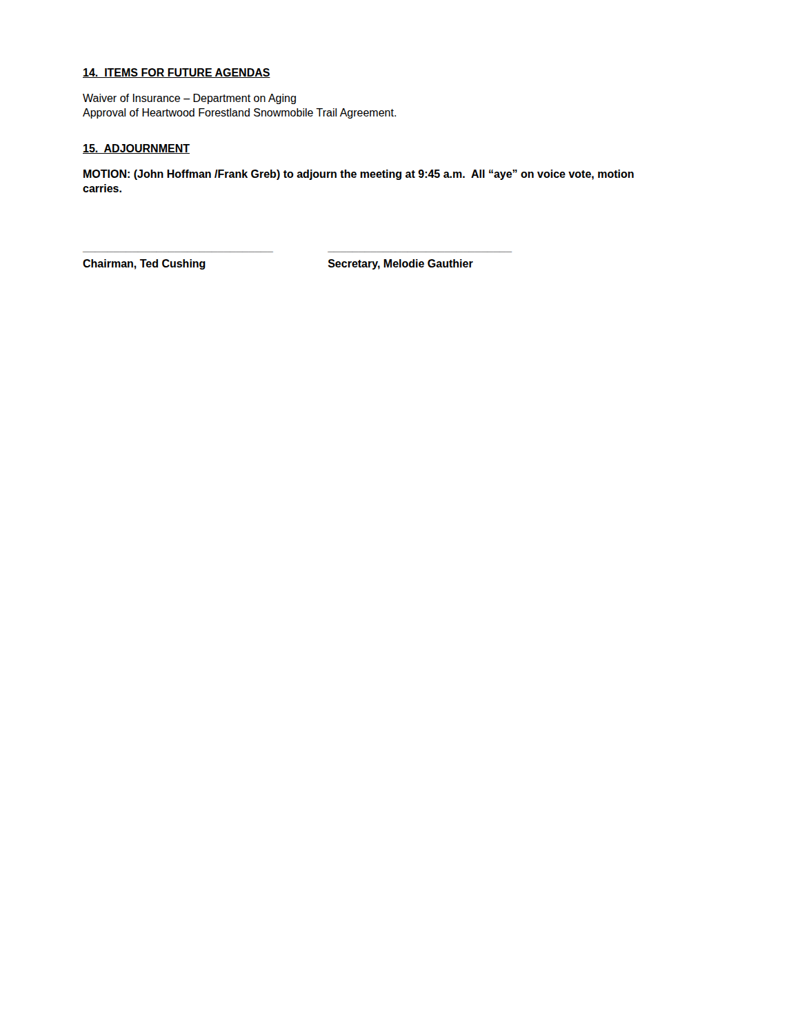14. ITEMS FOR FUTURE AGENDAS
Waiver of Insurance – Department on Aging
Approval of Heartwood Forestland Snowmobile Trail Agreement.
15. ADJOURNMENT
MOTION: (John Hoffman /Frank Greb) to adjourn the meeting at 9:45 a.m. All “aye” on voice vote, motion carries.
_______________________________
Chairman, Ted Cushing
______________________________
Secretary, Melodie Gauthier